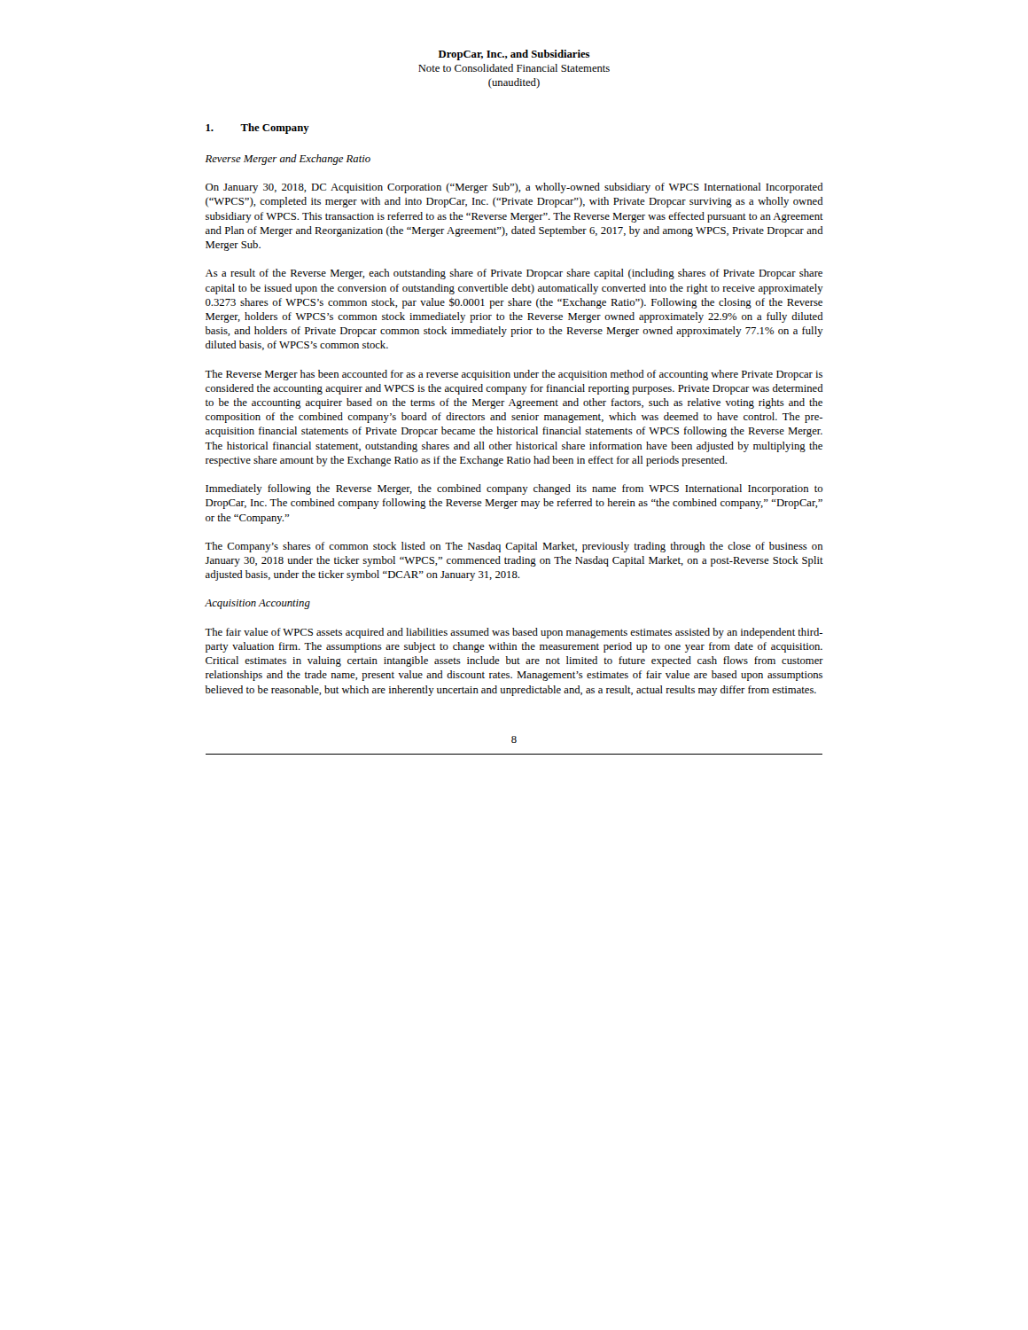DropCar, Inc., and Subsidiaries
Note to Consolidated Financial Statements
(unaudited)
1. The Company
Reverse Merger and Exchange Ratio
On January 30, 2018, DC Acquisition Corporation (“Merger Sub”), a wholly-owned subsidiary of WPCS International Incorporated (“WPCS”), completed its merger with and into DropCar, Inc. (“Private Dropcar”), with Private Dropcar surviving as a wholly owned subsidiary of WPCS. This transaction is referred to as the “Reverse Merger”. The Reverse Merger was effected pursuant to an Agreement and Plan of Merger and Reorganization (the “Merger Agreement”), dated September 6, 2017, by and among WPCS, Private Dropcar and Merger Sub.
As a result of the Reverse Merger, each outstanding share of Private Dropcar share capital (including shares of Private Dropcar share capital to be issued upon the conversion of outstanding convertible debt) automatically converted into the right to receive approximately 0.3273 shares of WPCS’s common stock, par value $0.0001 per share (the “Exchange Ratio”). Following the closing of the Reverse Merger, holders of WPCS’s common stock immediately prior to the Reverse Merger owned approximately 22.9% on a fully diluted basis, and holders of Private Dropcar common stock immediately prior to the Reverse Merger owned approximately 77.1% on a fully diluted basis, of WPCS’s common stock.
The Reverse Merger has been accounted for as a reverse acquisition under the acquisition method of accounting where Private Dropcar is considered the accounting acquirer and WPCS is the acquired company for financial reporting purposes. Private Dropcar was determined to be the accounting acquirer based on the terms of the Merger Agreement and other factors, such as relative voting rights and the composition of the combined company’s board of directors and senior management, which was deemed to have control. The pre-acquisition financial statements of Private Dropcar became the historical financial statements of WPCS following the Reverse Merger. The historical financial statement, outstanding shares and all other historical share information have been adjusted by multiplying the respective share amount by the Exchange Ratio as if the Exchange Ratio had been in effect for all periods presented.
Immediately following the Reverse Merger, the combined company changed its name from WPCS International Incorporation to DropCar, Inc. The combined company following the Reverse Merger may be referred to herein as “the combined company,” “DropCar,” or the “Company.”
The Company’s shares of common stock listed on The Nasdaq Capital Market, previously trading through the close of business on January 30, 2018 under the ticker symbol “WPCS,” commenced trading on The Nasdaq Capital Market, on a post-Reverse Stock Split adjusted basis, under the ticker symbol “DCAR” on January 31, 2018.
Acquisition Accounting
The fair value of WPCS assets acquired and liabilities assumed was based upon managements estimates assisted by an independent third-party valuation firm. The assumptions are subject to change within the measurement period up to one year from date of acquisition. Critical estimates in valuing certain intangible assets include but are not limited to future expected cash flows from customer relationships and the trade name, present value and discount rates. Management’s estimates of fair value are based upon assumptions believed to be reasonable, but which are inherently uncertain and unpredictable and, as a result, actual results may differ from estimates.
8